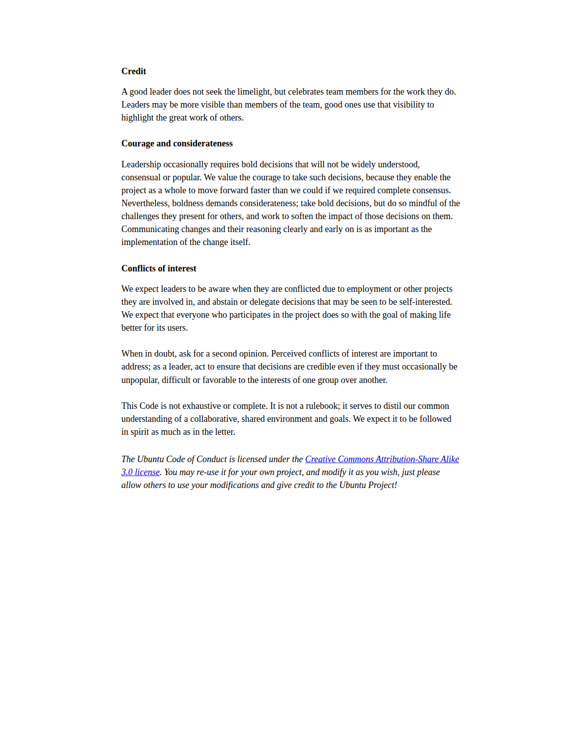Credit
A good leader does not seek the limelight, but celebrates team members for the work they do. Leaders may be more visible than members of the team, good ones use that visibility to highlight the great work of others.
Courage and considerateness
Leadership occasionally requires bold decisions that will not be widely understood, consensual or popular. We value the courage to take such decisions, because they enable the project as a whole to move forward faster than we could if we required complete consensus. Nevertheless, boldness demands considerateness; take bold decisions, but do so mindful of the challenges they present for others, and work to soften the impact of those decisions on them. Communicating changes and their reasoning clearly and early on is as important as the implementation of the change itself.
Conflicts of interest
We expect leaders to be aware when they are conflicted due to employment or other projects they are involved in, and abstain or delegate decisions that may be seen to be self-interested. We expect that everyone who participates in the project does so with the goal of making life better for its users.
When in doubt, ask for a second opinion. Perceived conflicts of interest are important to address; as a leader, act to ensure that decisions are credible even if they must occasionally be unpopular, difficult or favorable to the interests of one group over another.
This Code is not exhaustive or complete. It is not a rulebook; it serves to distil our common understanding of a collaborative, shared environment and goals. We expect it to be followed in spirit as much as in the letter.
The Ubuntu Code of Conduct is licensed under the Creative Commons Attribution-Share Alike 3.0 license. You may re-use it for your own project, and modify it as you wish, just please allow others to use your modifications and give credit to the Ubuntu Project!